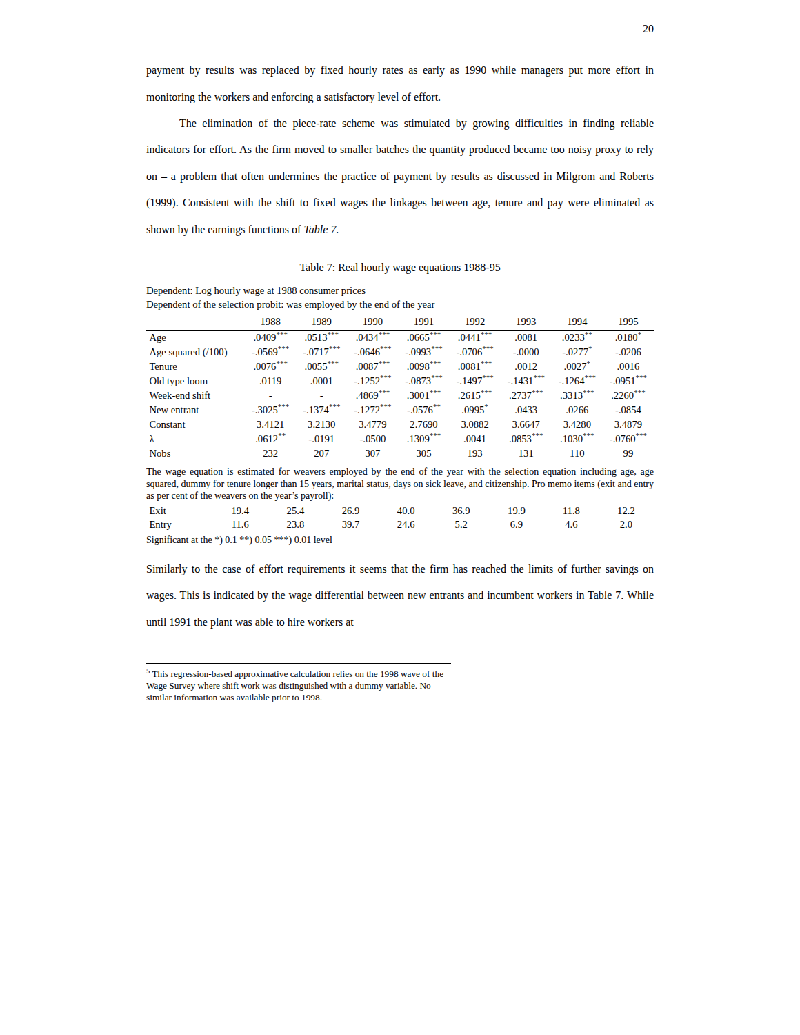20
payment by results was replaced by fixed hourly rates as early as 1990 while managers put more effort in monitoring the workers and enforcing a satisfactory level of effort.
The elimination of the piece-rate scheme was stimulated by growing difficulties in finding reliable indicators for effort. As the firm moved to smaller batches the quantity produced became too noisy proxy to rely on – a problem that often undermines the practice of payment by results as discussed in Milgrom and Roberts (1999). Consistent with the shift to fixed wages the linkages between age, tenure and pay were eliminated as shown by the earnings functions of Table 7.
Table 7: Real hourly wage equations 1988-95
Dependent: Log hourly wage at 1988 consumer prices
Dependent of the selection probit: was employed by the end of the year
| | 1988 | 1989 | 1990 | 1991 | 1992 | 1993 | 1994 | 1995 |
| --- | --- | --- | --- | --- | --- | --- | --- | --- |
| Age | .0409 *** | .0513 *** | .0434 *** | .0665 *** | .0441 *** | .0081 | .0233 ** | .0180 * |
| Age squared (/100) | -.0569 *** | -.0717 *** | -.0646 *** | -.0993 *** | -.0706 *** | -.0000 | -.0277 * | -.0206 |
| Tenure | .0076 *** | .0055 *** | .0087 *** | .0098 *** | .0081 *** | .0012 | .0027 * | .0016 |
| Old type loom | .0119 | .0001 | -.1252 *** | -.0873 *** | -.1497 *** | -.1431 *** | -.1264 *** | -.0951 *** |
| Week-end shift | - | - | .4869 *** | .3001 *** | .2615 *** | .2737 *** | .3313 *** | .2260 *** |
| New entrant | -.3025 *** | -.1374 *** | -.1272 *** | -.0576 ** | .0995 * | .0433 | .0266 | -.0854 |
| Constant | 3.4121 | 3.2130 | 3.4779 | 2.7690 | 3.0882 | 3.6647 | 3.4280 | 3.4879 |
| λ | .0612 ** | -.0191 | -.0500 | .1309 *** | .0041 | .0853 *** | .1030 *** | -.0760 *** |
| Nobs | 232 | 207 | 307 | 305 | 193 | 131 | 110 | 99 |
The wage equation is estimated for weavers employed by the end of the year with the selection equation including age, age squared, dummy for tenure longer than 15 years, marital status, days on sick leave, and citizenship. Pro memo items (exit and entry as per cent of the weavers on the year’s payroll):
| Exit | 19.4 | 25.4 | 26.9 | 40.0 | 36.9 | 19.9 | 11.8 | 12.2 |
| Entry | 11.6 | 23.8 | 39.7 | 24.6 | 5.2 | 6.9 | 4.6 | 2.0 |
Significant at the *) 0.1 **) 0.05 ***) 0.01 level
Similarly to the case of effort requirements it seems that the firm has reached the limits of further savings on wages. This is indicated by the wage differential between new entrants and incumbent workers in Table 7. While until 1991 the plant was able to hire workers at
5 This regression-based approximative calculation relies on the 1998 wave of the Wage Survey where shift work was distinguished with a dummy variable. No similar information was available prior to 1998.